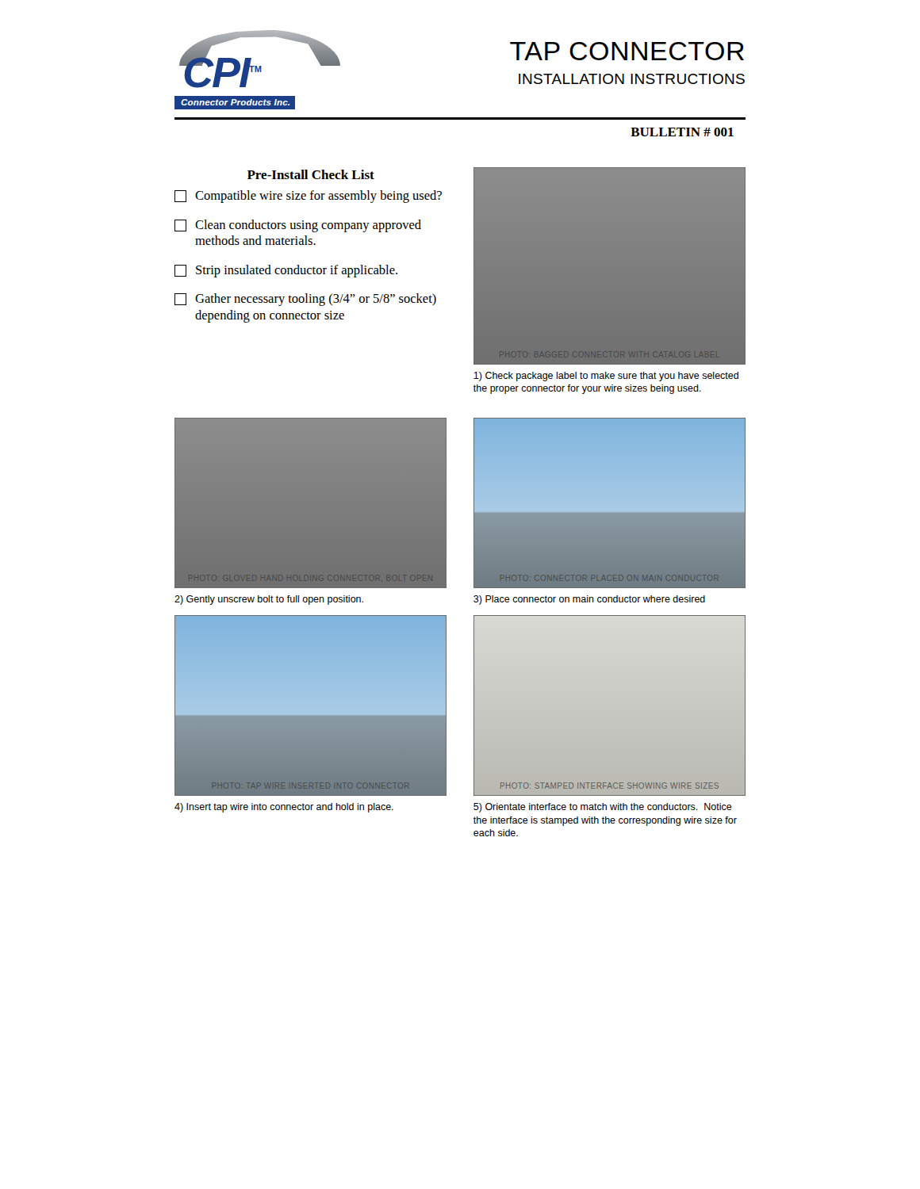CPITM
Connector Products Inc.
TAP CONNECTOR
INSTALLATION INSTRUCTIONS
BULLETIN # 001
Pre-Install Check List
Compatible wire size for assembly being used?
Clean conductors using company approved methods and materials.
Strip insulated conductor if applicable.
Gather necessary tooling (3/4” or 5/8” socket) depending on connector size
Photo: bagged connector with catalog label
1) Check package label to make sure that you have selected the proper connector for your wire sizes being used.
Photo: gloved hand holding connector, bolt open
2) Gently unscrew bolt to full open position.
Photo: connector placed on main conductor
3) Place connector on main conductor where desired
Photo: tap wire inserted into connector
4) Insert tap wire into connector and hold in place.
Photo: stamped interface showing wire sizes
5) Orientate interface to match with the conductors. Notice the interface is stamped with the corresponding wire size for each side.